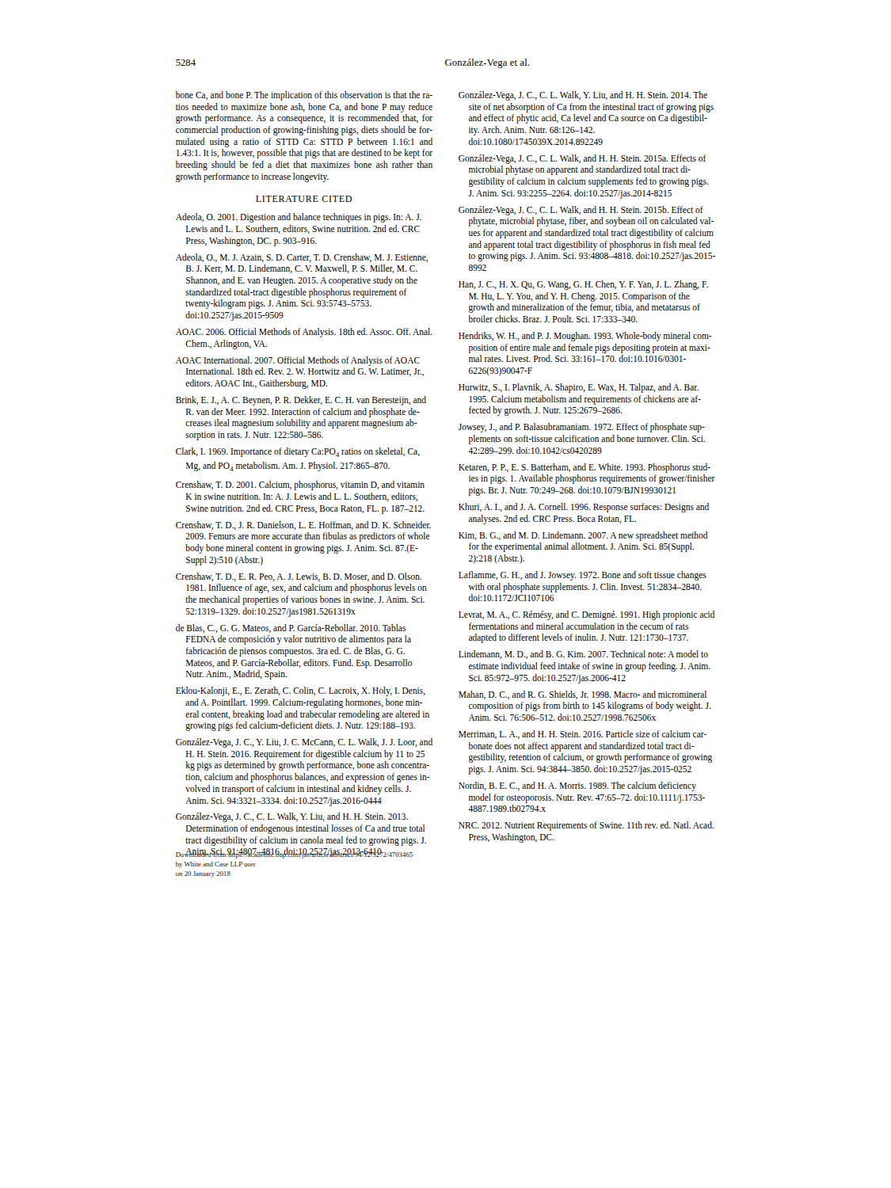5284
González-Vega et al.
bone Ca, and bone P. The implication of this observation is that the ratios needed to maximize bone ash, bone Ca, and bone P may reduce growth performance. As a consequence, it is recommended that, for commercial production of growing-finishing pigs, diets should be formulated using a ratio of STTD Ca: STTD P between 1.16:1 and 1.43:1. It is, however, possible that pigs that are destined to be kept for breeding should be fed a diet that maximizes bone ash rather than growth performance to increase longevity.
LITERATURE CITED
Adeola, O. 2001. Digestion and balance techniques in pigs. In: A. J. Lewis and L. L. Southern, editors, Swine nutrition. 2nd ed. CRC Press, Washington, DC. p. 903–916.
Adeola, O., M. J. Azain, S. D. Carter, T. D. Crenshaw, M. J. Estienne, B. J. Kerr, M. D. Lindemann, C. V. Maxwell, P. S. Miller, M. C. Shannon, and E. van Heugten. 2015. A cooperative study on the standardized total-tract digestible phosphorus requirement of twenty-kilogram pigs. J. Anim. Sci. 93:5743–5753. doi:10.2527/jas.2015-9509
AOAC. 2006. Official Methods of Analysis. 18th ed. Assoc. Off. Anal. Chem., Arlington, VA.
AOAC International. 2007. Official Methods of Analysis of AOAC International. 18th ed. Rev. 2. W. Hortwitz and G. W. Latimer, Jr., editors. AOAC Int., Gaithersburg, MD.
Brink, E. J., A. C. Beynen, P. R. Dekker, E. C. H. van Beresteijn, and R. van der Meer. 1992. Interaction of calcium and phosphate decreases ileal magnesium solubility and apparent magnesium absorption in rats. J. Nutr. 122:580–586.
Clark, I. 1969. Importance of dietary Ca:PO4 ratios on skeletal, Ca, Mg, and PO4 metabolism. Am. J. Physiol. 217:865–870.
Crenshaw, T. D. 2001. Calcium, phosphorus, vitamin D, and vitamin K in swine nutrition. In: A. J. Lewis and L. L. Southern, editors, Swine nutrition. 2nd ed. CRC Press, Boca Raton, FL. p. 187–212.
Crenshaw, T. D., J. R. Danielson, L. E. Hoffman, and D. K. Schneider. 2009. Femurs are more accurate than fibulas as predictors of whole body bone mineral content in growing pigs. J. Anim. Sci. 87.(E-Suppl 2):510 (Abstr.)
Crenshaw, T. D., E. R. Peo, A. J. Lewis, B. D. Moser, and D. Olson. 1981. Influence of age, sex, and calcium and phosphorus levels on the mechanical properties of various bones in swine. J. Anim. Sci. 52:1319–1329. doi:10.2527/jas1981.5261319x
de Blas, C., G. G. Mateos, and P. García-Rebollar. 2010. Tablas FEDNA de composición y valor nutritivo de alimentos para la fabricación de piensos compuestos. 3ra ed. C. de Blas, G. G. Mateos, and P. García-Rebollar, editors. Fund. Esp. Desarrollo Nutr. Anim., Madrid, Spain.
Eklou-Kalonji, E., E. Zerath, C. Colin, C. Lacroix, X. Holy, I. Denis, and A. Pointllart. 1999. Calcium-regulating hormones, bone mineral content, breaking load and trabecular remodeling are altered in growing pigs fed calcium-deficient diets. J. Nutr. 129:188–193.
González-Vega, J. C., Y. Liu, J. C. McCann, C. L. Walk, J. J. Loor, and H. H. Stein. 2016. Requirement for digestible calcium by 11 to 25 kg pigs as determined by growth performance, bone ash concentration, calcium and phosphorus balances, and expression of genes involved in transport of calcium in intestinal and kidney cells. J. Anim. Sci. 94:3321–3334. doi:10.2527/jas.2016-0444
González-Vega, J. C., C. L. Walk, Y. Liu, and H. H. Stein. 2013. Determination of endogenous intestinal losses of Ca and true total tract digestibility of calcium in canola meal fed to growing pigs. J. Anim. Sci. 91:4807–4816. doi:10.2527/jas.2013-6410
González-Vega, J. C., C. L. Walk, Y. Liu, and H. H. Stein. 2014. The site of net absorption of Ca from the intestinal tract of growing pigs and effect of phytic acid, Ca level and Ca source on Ca digestibility. Arch. Anim. Nutr. 68:126–142. doi:10.1080/1745039X.2014.892249
González-Vega, J. C., C. L. Walk, and H. H. Stein. 2015a. Effects of microbial phytase on apparent and standardized total tract digestibility of calcium in calcium supplements fed to growing pigs. J. Anim. Sci. 93:2255–2264. doi:10.2527/jas.2014-8215
González-Vega, J. C., C. L. Walk, and H. H. Stein. 2015b. Effect of phytate, microbial phytase, fiber, and soybean oil on calculated values for apparent and standardized total tract digestibility of calcium and apparent total tract digestibility of phosphorus in fish meal fed to growing pigs. J. Anim. Sci. 93:4808–4818. doi:10.2527/jas.2015-8992
Han, J. C., H. X. Qu, G. Wang, G. H. Chen, Y. F. Yan, J. L. Zhang, F. M. Hu, L. Y. You, and Y. H. Cheng. 2015. Comparison of the growth and mineralization of the femur, tibia, and metatarsus of broiler chicks. Braz. J. Poult. Sci. 17:333–340.
Hendriks, W. H., and P. J. Moughan. 1993. Whole-body mineral composition of entire male and female pigs depositing protein at maximal rates. Livest. Prod. Sci. 33:161–170. doi:10.1016/0301-6226(93)90047-F
Hurwitz, S., I. Plavnik, A. Shapiro, E. Wax, H. Talpaz, and A. Bar. 1995. Calcium metabolism and requirements of chickens are affected by growth. J. Nutr. 125:2679–2686.
Jowsey, J., and P. Balasubramaniam. 1972. Effect of phosphate supplements on soft-tissue calcification and bone turnover. Clin. Sci. 42:289–299. doi:10.1042/cs0420289
Ketaren, P. P., E. S. Batterham, and E. White. 1993. Phosphorus studies in pigs. 1. Available phosphorus requirements of grower/finisher pigs. Br. J. Nutr. 70:249–268. doi:10.1079/BJN19930121
Khuri, A. I., and J. A. Cornell. 1996. Response surfaces: Designs and analyses. 2nd ed. CRC Press. Boca Rotan, FL.
Kim, B. G., and M. D. Lindemann. 2007. A new spreadsheet method for the experimental animal allotment. J. Anim. Sci. 85(Suppl. 2):218 (Abstr.).
Laflamme, G. H., and J. Jowsey. 1972. Bone and soft tissue changes with oral phosphate supplements. J. Clin. Invest. 51:2834–2840. doi:10.1172/JCI107106
Levrat, M. A., C. Rémésy, and C. Demigné. 1991. High propionic acid fermentations and mineral accumulation in the cecum of rats adapted to different levels of inulin. J. Nutr. 121:1730–1737.
Lindemann, M. D., and B. G. Kim. 2007. Technical note: A model to estimate individual feed intake of swine in group feeding. J. Anim. Sci. 85:972–975. doi:10.2527/jas.2006-412
Mahan, D. C., and R. G. Shields, Jr. 1998. Macro- and micromineral composition of pigs from birth to 145 kilograms of body weight. J. Anim. Sci. 76:506–512. doi:10.2527/1998.762506x
Merriman, L. A., and H. H. Stein. 2016. Particle size of calcium carbonate does not affect apparent and standardized total tract digestibility, retention of calcium, or growth performance of growing pigs. J. Anim. Sci. 94:3844–3850. doi:10.2527/jas.2015-0252
Nordin, B. E. C., and H. A. Morris. 1989. The calcium deficiency model for osteoporosis. Nutr. Rev. 47:65–72. doi:10.1111/j.1753-4887.1989.tb02794.x
NRC. 2012. Nutrient Requirements of Swine. 11th rev. ed. Natl. Acad. Press, Washington, DC.
Downloaded from https://academic.oup.com/jas/article-abstract/94/12/5272/4703465
by White and Case LLP user
on 20 January 2018